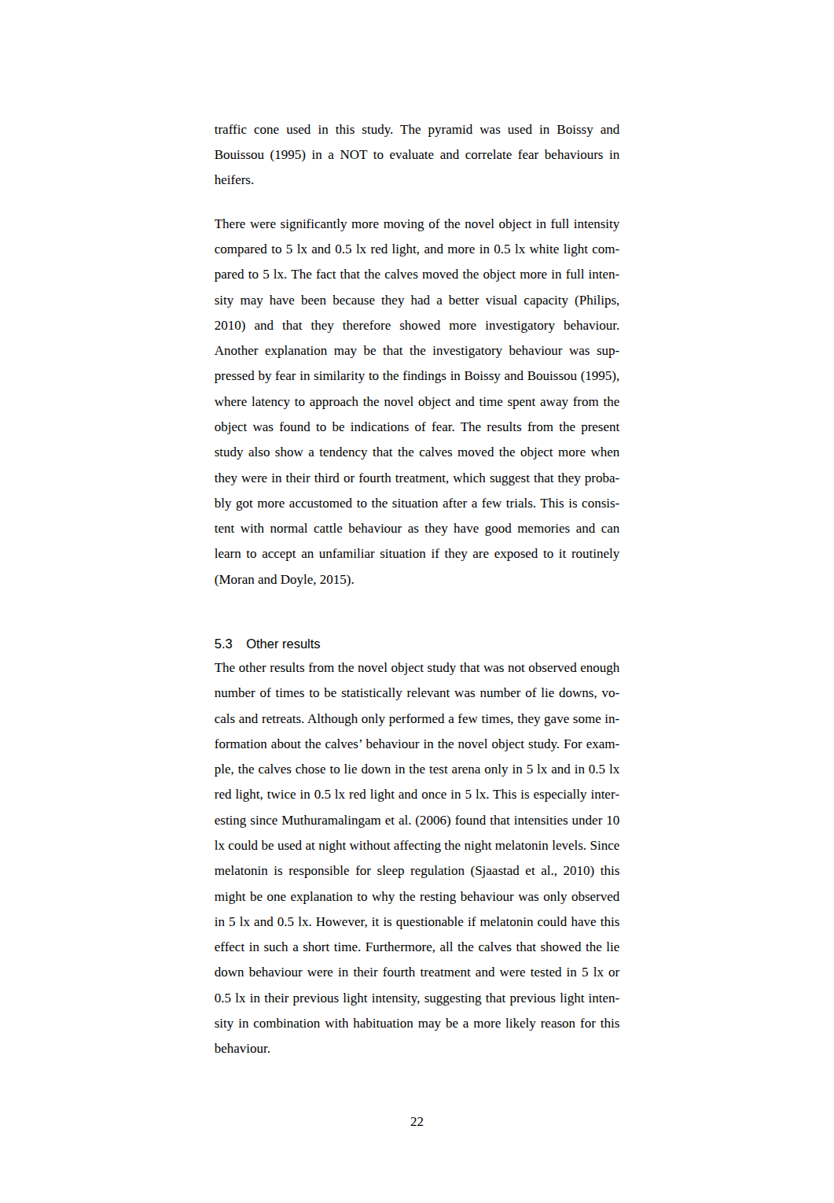traffic cone used in this study. The pyramid was used in Boissy and Bouissou (1995) in a NOT to evaluate and correlate fear behaviours in heifers.
There were significantly more moving of the novel object in full intensity compared to 5 lx and 0.5 lx red light, and more in 0.5 lx white light compared to 5 lx. The fact that the calves moved the object more in full intensity may have been because they had a better visual capacity (Philips, 2010) and that they therefore showed more investigatory behaviour. Another explanation may be that the investigatory behaviour was suppressed by fear in similarity to the findings in Boissy and Bouissou (1995), where latency to approach the novel object and time spent away from the object was found to be indications of fear. The results from the present study also show a tendency that the calves moved the object more when they were in their third or fourth treatment, which suggest that they probably got more accustomed to the situation after a few trials. This is consistent with normal cattle behaviour as they have good memories and can learn to accept an unfamiliar situation if they are exposed to it routinely (Moran and Doyle, 2015).
5.3 Other results
The other results from the novel object study that was not observed enough number of times to be statistically relevant was number of lie downs, vocals and retreats. Although only performed a few times, they gave some information about the calves’ behaviour in the novel object study. For example, the calves chose to lie down in the test arena only in 5 lx and in 0.5 lx red light, twice in 0.5 lx red light and once in 5 lx. This is especially interesting since Muthuramalingam et al. (2006) found that intensities under 10 lx could be used at night without affecting the night melatonin levels. Since melatonin is responsible for sleep regulation (Sjaastad et al., 2010) this might be one explanation to why the resting behaviour was only observed in 5 lx and 0.5 lx. However, it is questionable if melatonin could have this effect in such a short time. Furthermore, all the calves that showed the lie down behaviour were in their fourth treatment and were tested in 5 lx or 0.5 lx in their previous light intensity, suggesting that previous light intensity in combination with habituation may be a more likely reason for this behaviour.
22